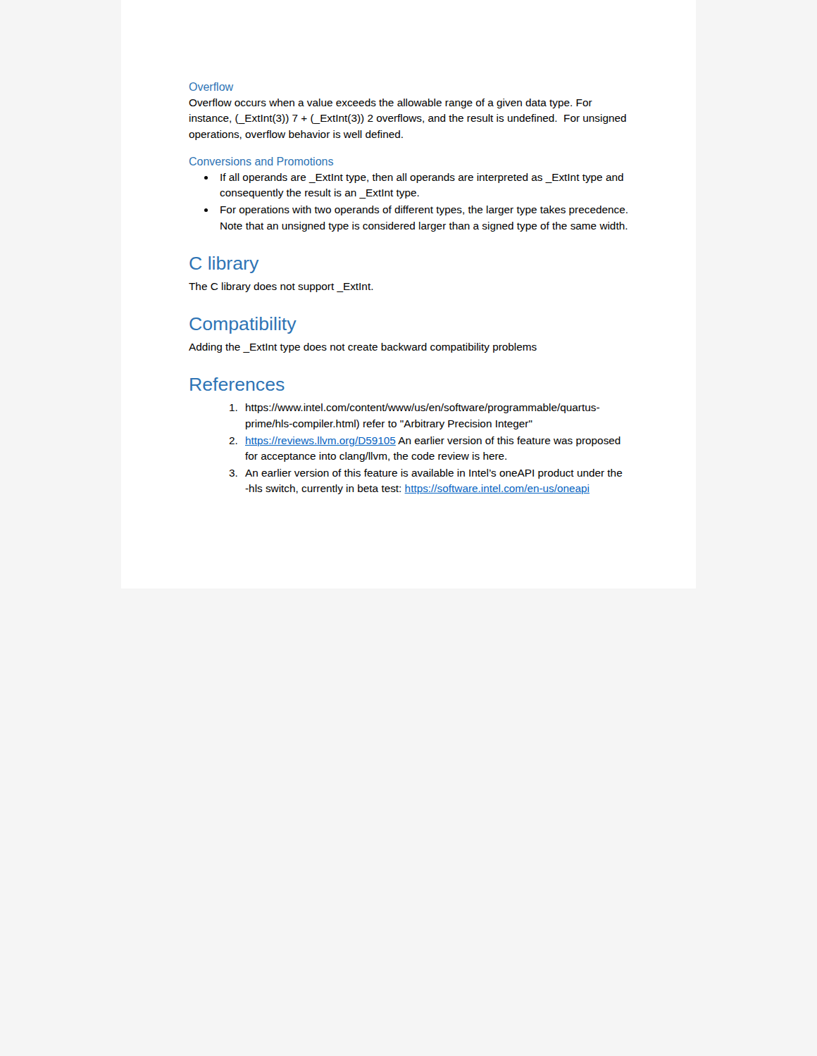Overflow
Overflow occurs when a value exceeds the allowable range of a given data type. For instance, (_ExtInt(3)) 7 + (_ExtInt(3)) 2 overflows, and the result is undefined. For unsigned operations, overflow behavior is well defined.
Conversions and Promotions
If all operands are _ExtInt type, then all operands are interpreted as _ExtInt type and consequently the result is an _ExtInt type.
For operations with two operands of different types, the larger type takes precedence. Note that an unsigned type is considered larger than a signed type of the same width.
C library
The C library does not support _ExtInt.
Compatibility
Adding the _ExtInt type does not create backward compatibility problems
References
https://www.intel.com/content/www/us/en/software/programmable/quartus-prime/hls-compiler.html) refer to "Arbitrary Precision Integer"
https://reviews.llvm.org/D59105 An earlier version of this feature was proposed for acceptance into clang/llvm, the code review is here.
An earlier version of this feature is available in Intel’s oneAPI product under the -hls switch, currently in beta test: https://software.intel.com/en-us/oneapi